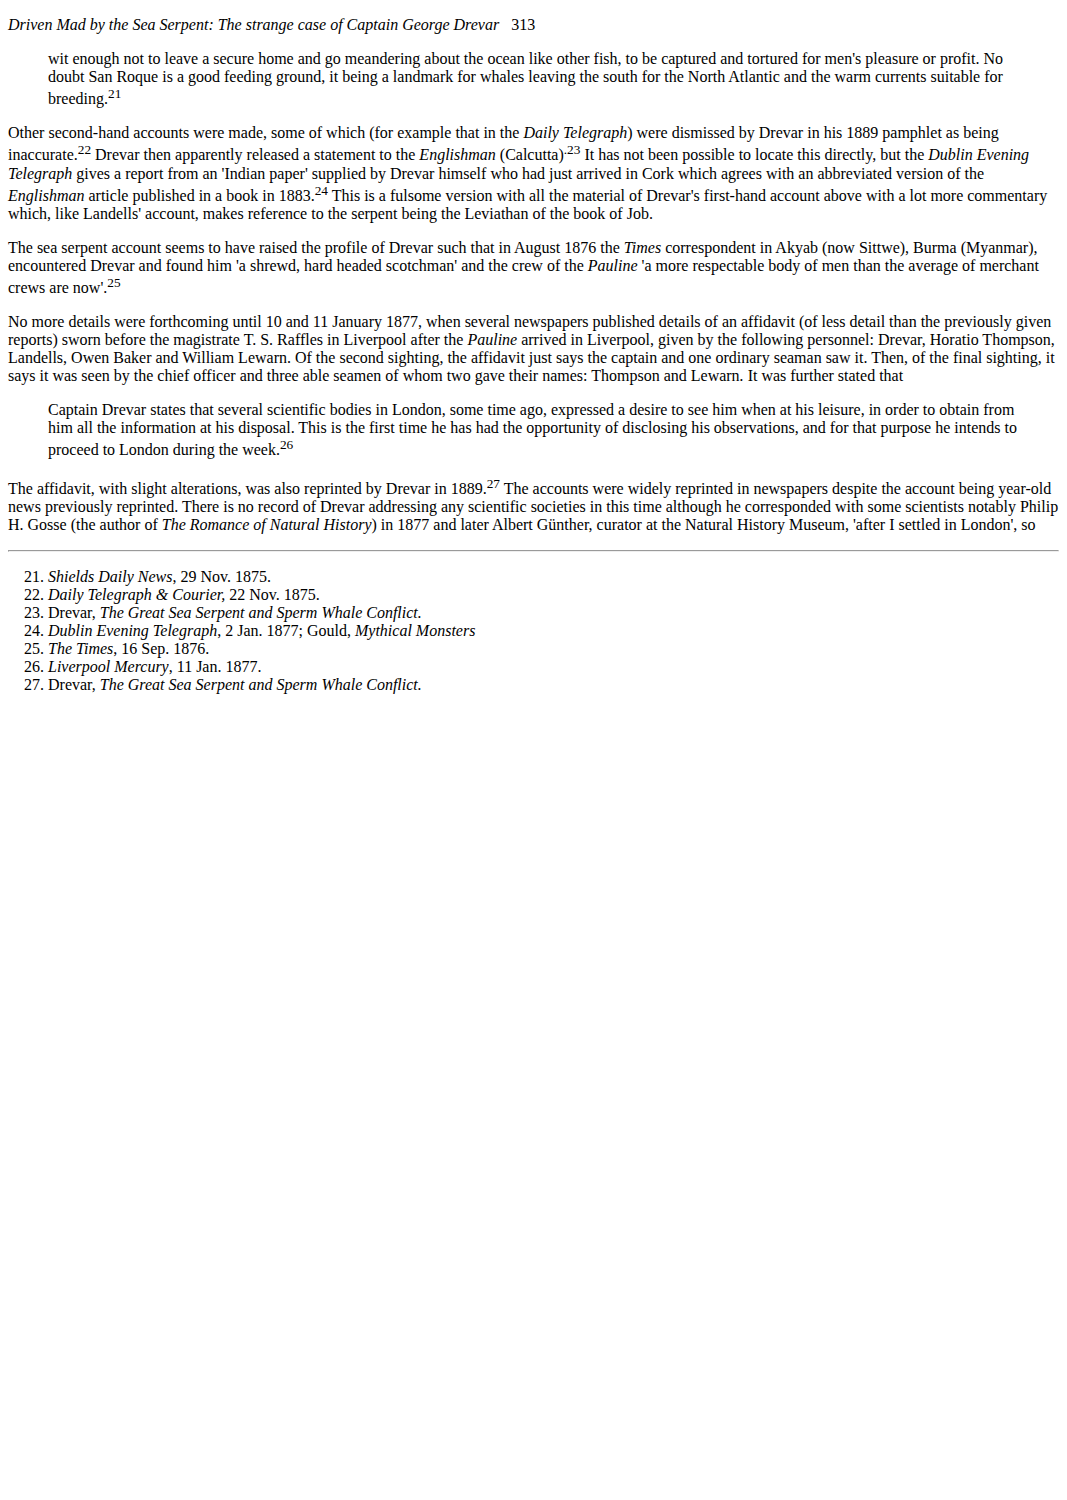Driven Mad by the Sea Serpent: The strange case of Captain George Drevar 313
wit enough not to leave a secure home and go meandering about the ocean like other fish, to be captured and tortured for men's pleasure or profit. No doubt San Roque is a good feeding ground, it being a landmark for whales leaving the south for the North Atlantic and the warm currents suitable for breeding.21
Other second-hand accounts were made, some of which (for example that in the Daily Telegraph) were dismissed by Drevar in his 1889 pamphlet as being inaccurate.22 Drevar then apparently released a statement to the Englishman (Calcutta).23 It has not been possible to locate this directly, but the Dublin Evening Telegraph gives a report from an 'Indian paper' supplied by Drevar himself who had just arrived in Cork which agrees with an abbreviated version of the Englishman article published in a book in 1883.24 This is a fulsome version with all the material of Drevar's first-hand account above with a lot more commentary which, like Landells' account, makes reference to the serpent being the Leviathan of the book of Job.
The sea serpent account seems to have raised the profile of Drevar such that in August 1876 the Times correspondent in Akyab (now Sittwe), Burma (Myanmar), encountered Drevar and found him 'a shrewd, hard headed scotchman' and the crew of the Pauline 'a more respectable body of men than the average of merchant crews are now'.25
No more details were forthcoming until 10 and 11 January 1877, when several newspapers published details of an affidavit (of less detail than the previously given reports) sworn before the magistrate T. S. Raffles in Liverpool after the Pauline arrived in Liverpool, given by the following personnel: Drevar, Horatio Thompson, Landells, Owen Baker and William Lewarn. Of the second sighting, the affidavit just says the captain and one ordinary seaman saw it. Then, of the final sighting, it says it was seen by the chief officer and three able seamen of whom two gave their names: Thompson and Lewarn. It was further stated that
Captain Drevar states that several scientific bodies in London, some time ago, expressed a desire to see him when at his leisure, in order to obtain from him all the information at his disposal. This is the first time he has had the opportunity of disclosing his observations, and for that purpose he intends to proceed to London during the week.26
The affidavit, with slight alterations, was also reprinted by Drevar in 1889.27 The accounts were widely reprinted in newspapers despite the account being year-old news previously reprinted. There is no record of Drevar addressing any scientific societies in this time although he corresponded with some scientists notably Philip H. Gosse (the author of The Romance of Natural History) in 1877 and later Albert Günther, curator at the Natural History Museum, 'after I settled in London', so
Shields Daily News, 29 Nov. 1875.
Daily Telegraph & Courier, 22 Nov. 1875.
Drevar, The Great Sea Serpent and Sperm Whale Conflict.
Dublin Evening Telegraph, 2 Jan. 1877; Gould, Mythical Monsters
The Times, 16 Sep. 1876.
Liverpool Mercury, 11 Jan. 1877.
Drevar, The Great Sea Serpent and Sperm Whale Conflict.